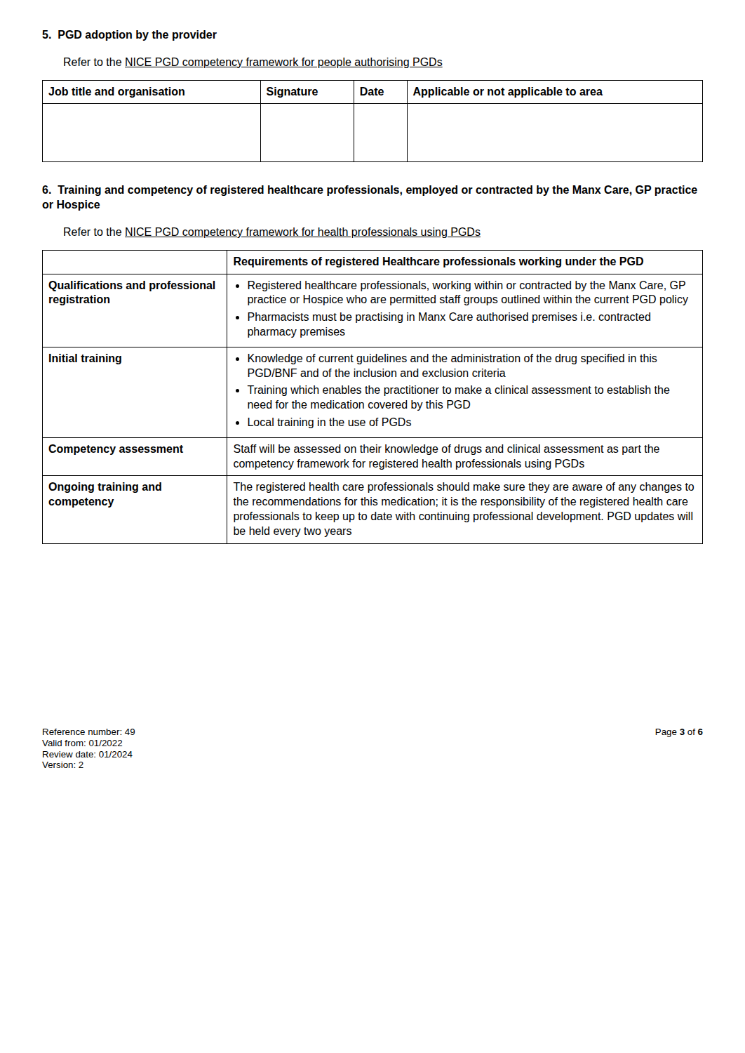5. PGD adoption by the provider
Refer to the NICE PGD competency framework for people authorising PGDs
| Job title and organisation | Signature | Date | Applicable or not applicable to area |
| --- | --- | --- | --- |
6. Training and competency of registered healthcare professionals, employed or contracted by the Manx Care, GP practice or Hospice
Refer to the NICE PGD competency framework for health professionals using PGDs
| | Requirements of registered Healthcare professionals working under the PGD |
| --- | --- |
| Qualifications and professional registration | Registered healthcare professionals, working within or contracted by the Manx Care, GP practice or Hospice who are permitted staff groups outlined within the current PGD policy Pharmacists must be practising in Manx Care authorised premises i.e. contracted pharmacy premises |
| Initial training | Knowledge of current guidelines and the administration of the drug specified in this PGD/BNF and of the inclusion and exclusion criteria Training which enables the practitioner to make a clinical assessment to establish the need for the medication covered by this PGD Local training in the use of PGDs |
| Competency assessment | Staff will be assessed on their knowledge of drugs and clinical assessment as part the competency framework for registered health professionals using PGDs |
| Ongoing training and competency | The registered health care professionals should make sure they are aware of any changes to the recommendations for this medication; it is the responsibility of the registered health care professionals to keep up to date with continuing professional development. PGD updates will be held every two years |
Page 3 of 6 Reference number: 49
Valid from: 01/2022
Review date: 01/2024
Version: 2